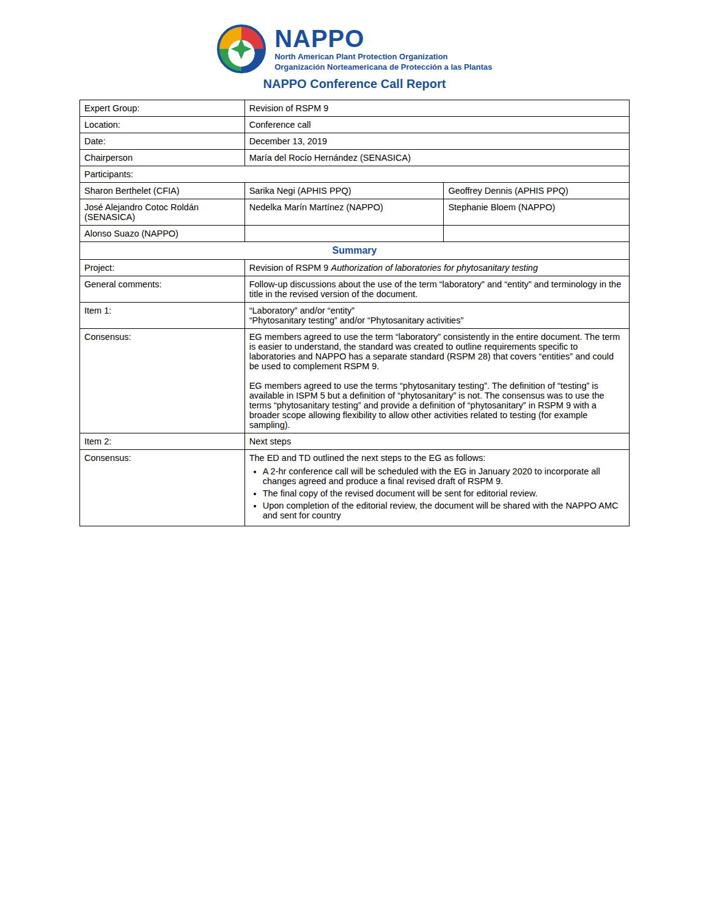NAPPO
North American Plant Protection Organization
Organización Norteamericana de Protección a las Plantas
NAPPO Conference Call Report
| Expert Group: | Revision of RSPM 9 |
| Location: | Conference call |
| Date: | December 13, 2019 |
| Chairperson | María del Rocío Hernández (SENASICA) |
| Participants: |
| Sharon Berthelet (CFIA) | Sarika Negi (APHIS PPQ) | Geoffrey Dennis (APHIS PPQ) |
| José Alejandro Cotoc Roldán (SENASICA) | Nedelka Marín Martínez (NAPPO) | Stephanie Bloem (NAPPO) |
| Alonso Suazo (NAPPO) | | |
| Summary |
| Project: | Revision of RSPM 9 Authorization of laboratories for phytosanitary testing |
| General comments: | Follow-up discussions about the use of the term “laboratory” and “entity” and terminology in the title in the revised version of the document. |
| Item 1: | “Laboratory” and/or “entity” “Phytosanitary testing” and/or “Phytosanitary activities” |
| Consensus: | EG members agreed to use the term “laboratory” consistently in the entire document. The term is easier to understand, the standard was created to outline requirements specific to laboratories and NAPPO has a separate standard (RSPM 28) that covers “entities” and could be used to complement RSPM 9. EG members agreed to use the terms “phytosanitary testing”. The definition of “testing” is available in ISPM 5 but a definition of “phytosanitary” is not. The consensus was to use the terms “phytosanitary testing” and provide a definition of “phytosanitary” in RSPM 9 with a broader scope allowing flexibility to allow other activities related to testing (for example sampling). |
| Item 2: | Next steps |
| Consensus: | The ED and TD outlined the next steps to the EG as follows: A 2-hr conference call will be scheduled with the EG in January 2020 to incorporate all changes agreed and produce a final revised draft of RSPM 9. The final copy of the revised document will be sent for editorial review. Upon completion of the editorial review, the document will be shared with the NAPPO AMC and sent for country |